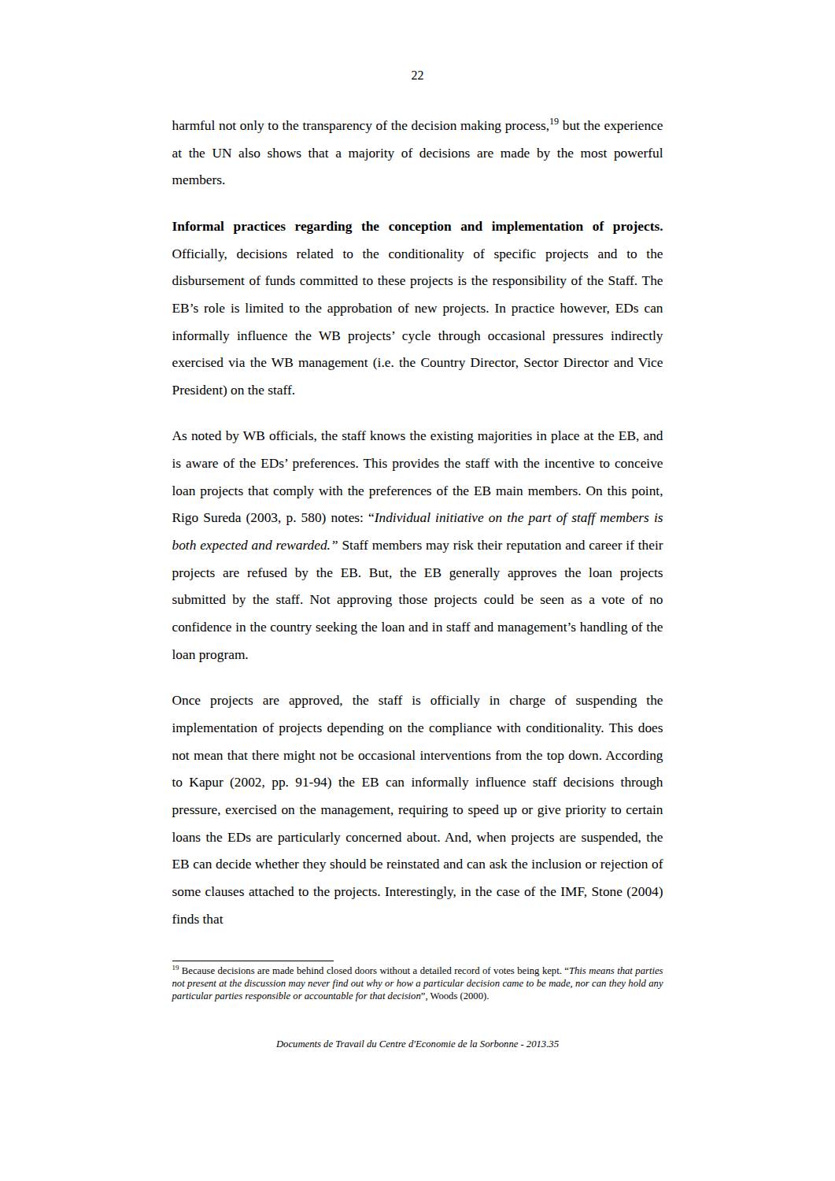22
harmful not only to the transparency of the decision making process,19 but the experience at the UN also shows that a majority of decisions are made by the most powerful members.
Informal practices regarding the conception and implementation of projects. Officially, decisions related to the conditionality of specific projects and to the disbursement of funds committed to these projects is the responsibility of the Staff. The EB’s role is limited to the approbation of new projects. In practice however, EDs can informally influence the WB projects’ cycle through occasional pressures indirectly exercised via the WB management (i.e. the Country Director, Sector Director and Vice President) on the staff.
As noted by WB officials, the staff knows the existing majorities in place at the EB, and is aware of the EDs’ preferences. This provides the staff with the incentive to conceive loan projects that comply with the preferences of the EB main members. On this point, Rigo Sureda (2003, p. 580) notes: “Individual initiative on the part of staff members is both expected and rewarded.” Staff members may risk their reputation and career if their projects are refused by the EB. But, the EB generally approves the loan projects submitted by the staff. Not approving those projects could be seen as a vote of no confidence in the country seeking the loan and in staff and management’s handling of the loan program.
Once projects are approved, the staff is officially in charge of suspending the implementation of projects depending on the compliance with conditionality. This does not mean that there might not be occasional interventions from the top down. According to Kapur (2002, pp. 91-94) the EB can informally influence staff decisions through pressure, exercised on the management, requiring to speed up or give priority to certain loans the EDs are particularly concerned about. And, when projects are suspended, the EB can decide whether they should be reinstated and can ask the inclusion or rejection of some clauses attached to the projects. Interestingly, in the case of the IMF, Stone (2004) finds that
19 Because decisions are made behind closed doors without a detailed record of votes being kept. “This means that parties not present at the discussion may never find out why or how a particular decision came to be made, nor can they hold any particular parties responsible or accountable for that decision”, Woods (2000).
Documents de Travail du Centre d'Economie de la Sorbonne - 2013.35